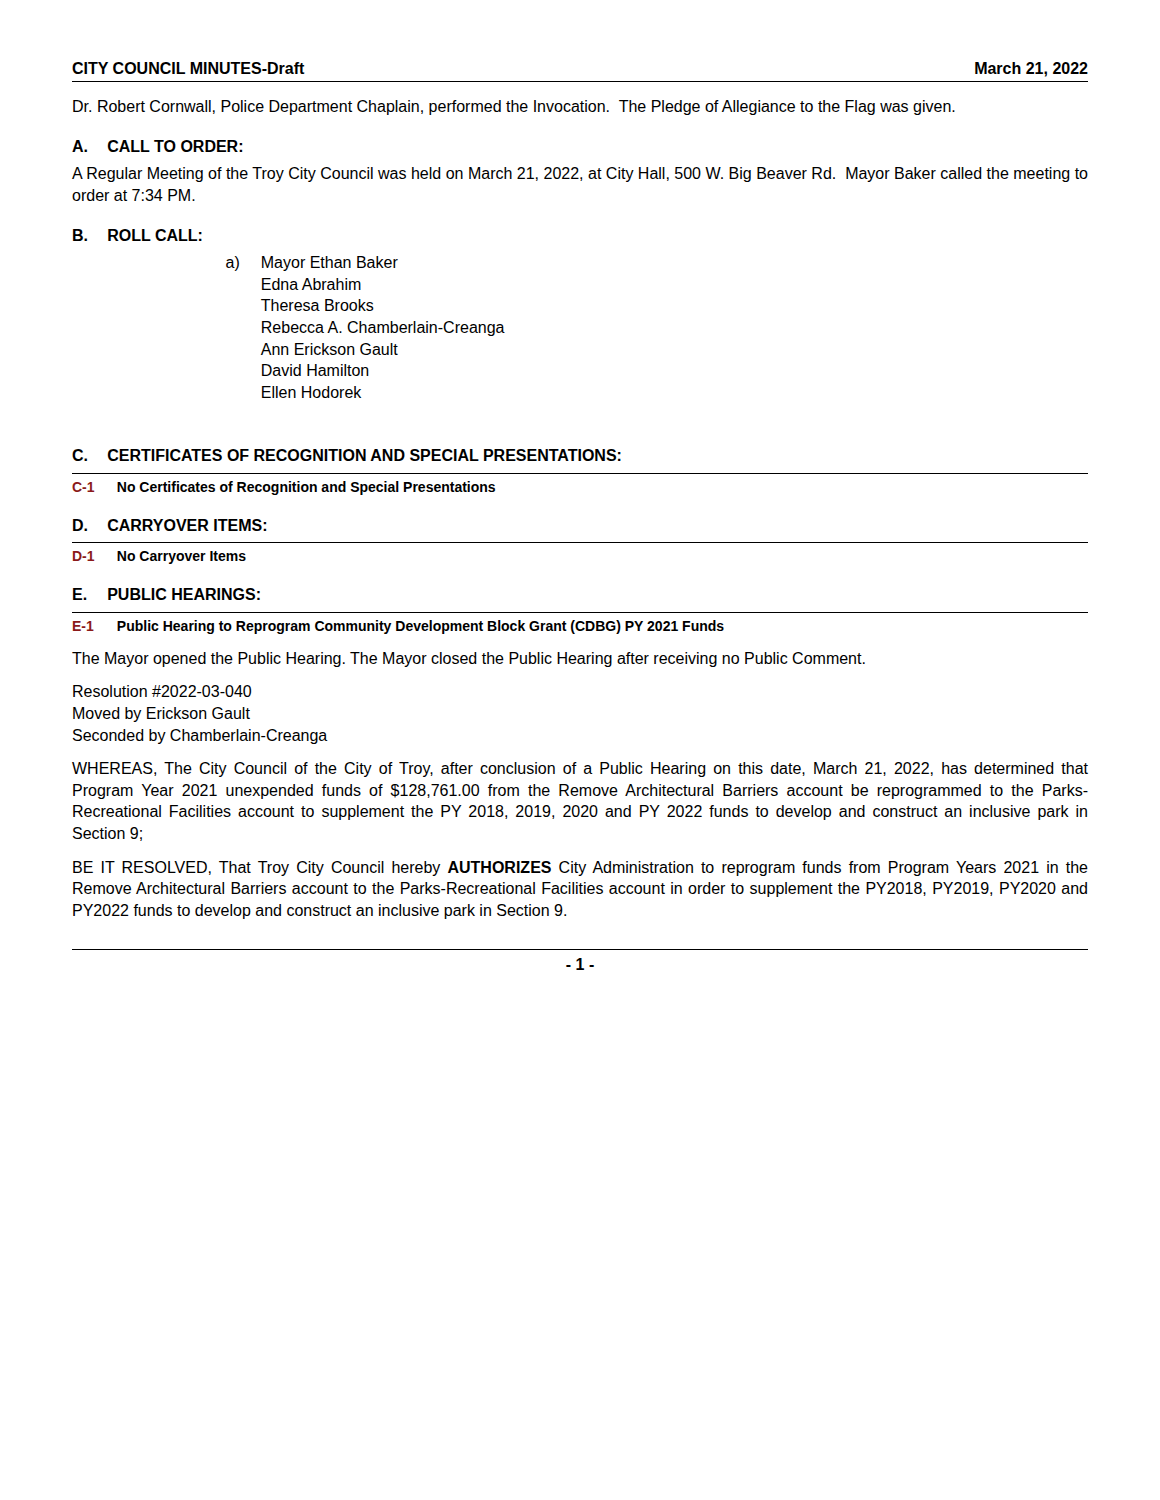CITY COUNCIL MINUTES-Draft
March 21, 2022
Dr. Robert Cornwall, Police Department Chaplain, performed the Invocation. The Pledge of Allegiance to the Flag was given.
A. CALL TO ORDER:
A Regular Meeting of the Troy City Council was held on March 21, 2022, at City Hall, 500 W. Big Beaver Rd. Mayor Baker called the meeting to order at 7:34 PM.
B. ROLL CALL:
a)
Mayor Ethan Baker
Edna Abrahim
Theresa Brooks
Rebecca A. Chamberlain-Creanga
Ann Erickson Gault
David Hamilton
Ellen Hodorek
C. CERTIFICATES OF RECOGNITION AND SPECIAL PRESENTATIONS:
C-1 No Certificates of Recognition and Special Presentations
D. CARRYOVER ITEMS:
D-1 No Carryover Items
E. PUBLIC HEARINGS:
E-1 Public Hearing to Reprogram Community Development Block Grant (CDBG) PY 2021 Funds
The Mayor opened the Public Hearing. The Mayor closed the Public Hearing after receiving no Public Comment.
Resolution #2022-03-040
Moved by Erickson Gault
Seconded by Chamberlain-Creanga
WHEREAS, The City Council of the City of Troy, after conclusion of a Public Hearing on this date, March 21, 2022, has determined that Program Year 2021 unexpended funds of $128,761.00 from the Remove Architectural Barriers account be reprogrammed to the Parks-Recreational Facilities account to supplement the PY 2018, 2019, 2020 and PY 2022 funds to develop and construct an inclusive park in Section 9;
BE IT RESOLVED, That Troy City Council hereby AUTHORIZES City Administration to reprogram funds from Program Years 2021 in the Remove Architectural Barriers account to the Parks-Recreational Facilities account in order to supplement the PY2018, PY2019, PY2020 and PY2022 funds to develop and construct an inclusive park in Section 9.
- 1 -